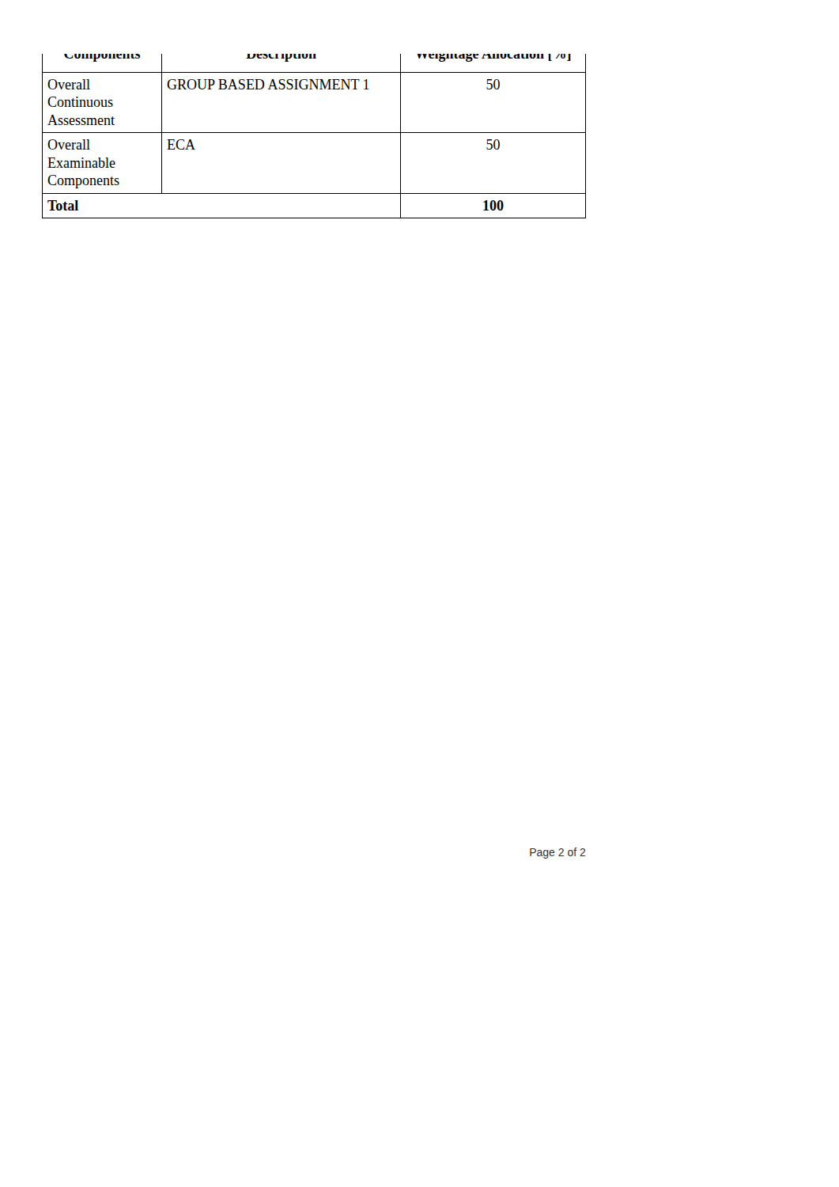| Components | Description | Weightage Allocation [%] |
| --- | --- | --- |
| Overall Continuous Assessment | GROUP BASED ASSIGNMENT 1 | 50 |
| Overall Examinable Components | ECA | 50 |
| Total | 100 |
Page 2 of 2